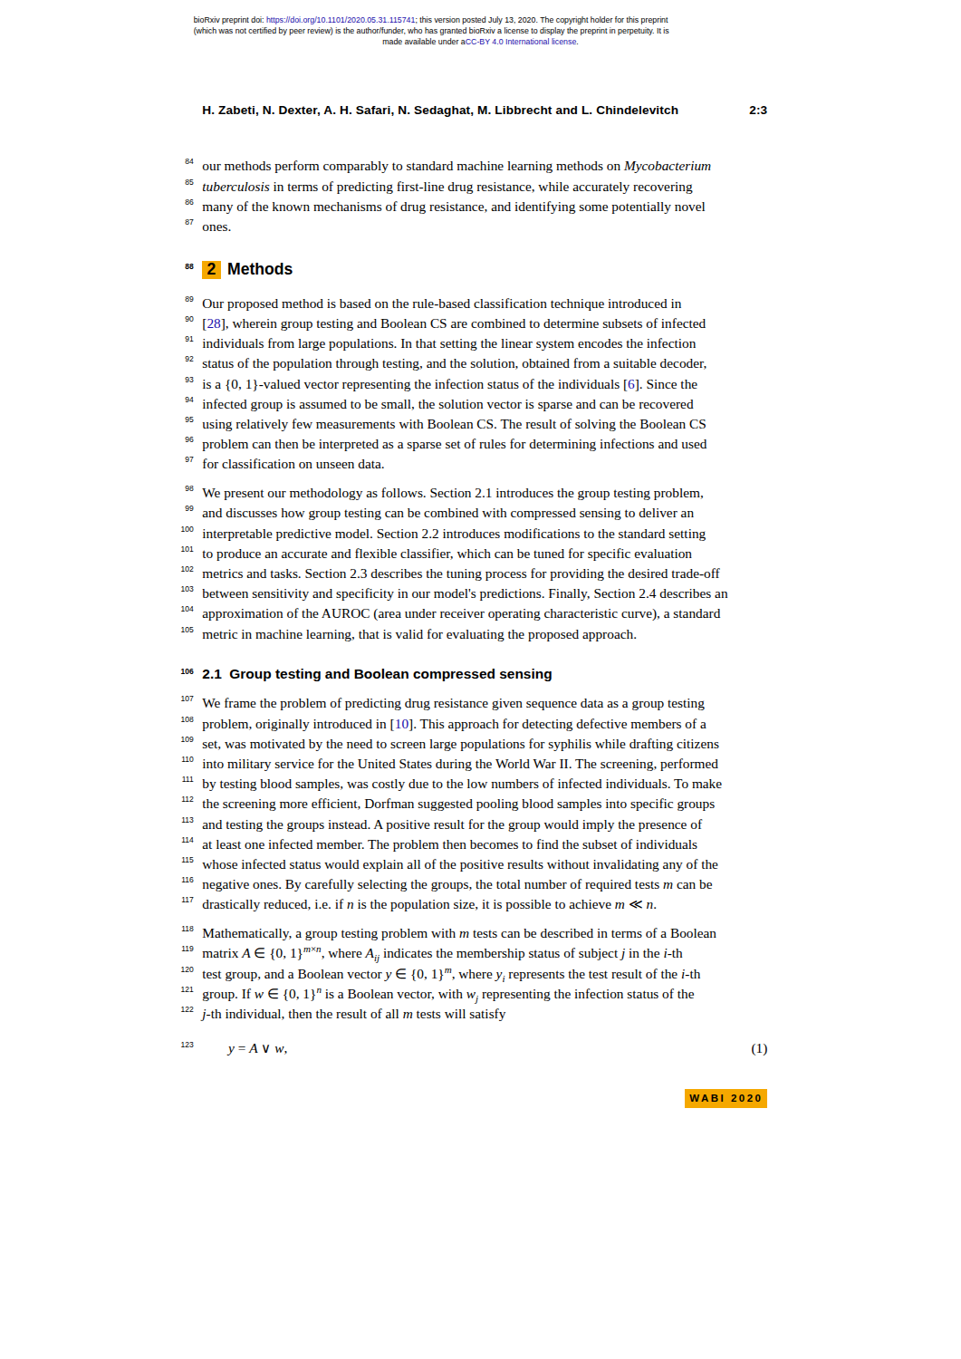bioRxiv preprint doi: https://doi.org/10.1101/2020.05.31.115741; this version posted July 13, 2020. The copyright holder for this preprint
(which was not certified by peer review) is the author/funder, who has granted bioRxiv a license to display the preprint in perpetuity. It is
made available under aCC-BY 4.0 International license.
H. Zabeti, N. Dexter, A. H. Safari, N. Sedaghat, M. Libbrecht and L. Chindelevitch 2:3
84our methods perform comparably to standard machine learning methods on Mycobacterium 85 tuberculosis in terms of predicting first-line drug resistance, while accurately recovering 86many of the known mechanisms of drug resistance, and identifying some potentially novel 87ones.
882 Methods
89 Our proposed method is based on the rule-based classification technique introduced in 90[28], wherein group testing and Boolean CS are combined to determine subsets of infected 91individuals from large populations. In that setting the linear system encodes the infection 92status of the population through testing, and the solution, obtained from a suitable decoder, 93is a {0, 1}-valued vector representing the infection status of the individuals [6]. Since the 94infected group is assumed to be small, the solution vector is sparse and can be recovered 95using relatively few measurements with Boolean CS. The result of solving the Boolean CS 96problem can then be interpreted as a sparse set of rules for determining infections and used 97for classification on unseen data.
98 We present our methodology as follows. Section 2.1 introduces the group testing problem, 99and discusses how group testing can be combined with compressed sensing to deliver an 100interpretable predictive model. Section 2.2 introduces modifications to the standard setting 101to produce an accurate and flexible classifier, which can be tuned for specific evaluation 102metrics and tasks. Section 2.3 describes the tuning process for providing the desired trade-off 103between sensitivity and specificity in our model's predictions. Finally, Section 2.4 describes an 104approximation of the AUROC (area under receiver operating characteristic curve), a standard 105metric in machine learning, that is valid for evaluating the proposed approach.
1062.1 Group testing and Boolean compressed sensing
107 We frame the problem of predicting drug resistance given sequence data as a group testing 108problem, originally introduced in [10]. This approach for detecting defective members of a 109set, was motivated by the need to screen large populations for syphilis while drafting citizens 110into military service for the United States during the World War II. The screening, performed 111by testing blood samples, was costly due to the low numbers of infected individuals. To make 112the screening more efficient, Dorfman suggested pooling blood samples into specific groups 113and testing the groups instead. A positive result for the group would imply the presence of 114at least one infected member. The problem then becomes to find the subset of individuals 115whose infected status would explain all of the positive results without invalidating any of the 116negative ones. By carefully selecting the groups, the total number of required tests m can be 117drastically reduced, i.e. if n is the population size, it is possible to achieve m ≪ n.
118 Mathematically, a group testing problem with m tests can be described in terms of a Boolean 119matrix A ∈ {0, 1}m×n, where Aij indicates the membership status of subject j in the i-th 120test group, and a Boolean vector y ∈ {0, 1}m, where yi represents the test result of the i-th 121group. If w ∈ {0, 1}n is a Boolean vector, with wj representing the infection status of the 122 j-th individual, then the result of all m tests will satisfy
123 y = A ∨ w, (1)
WABI 2020